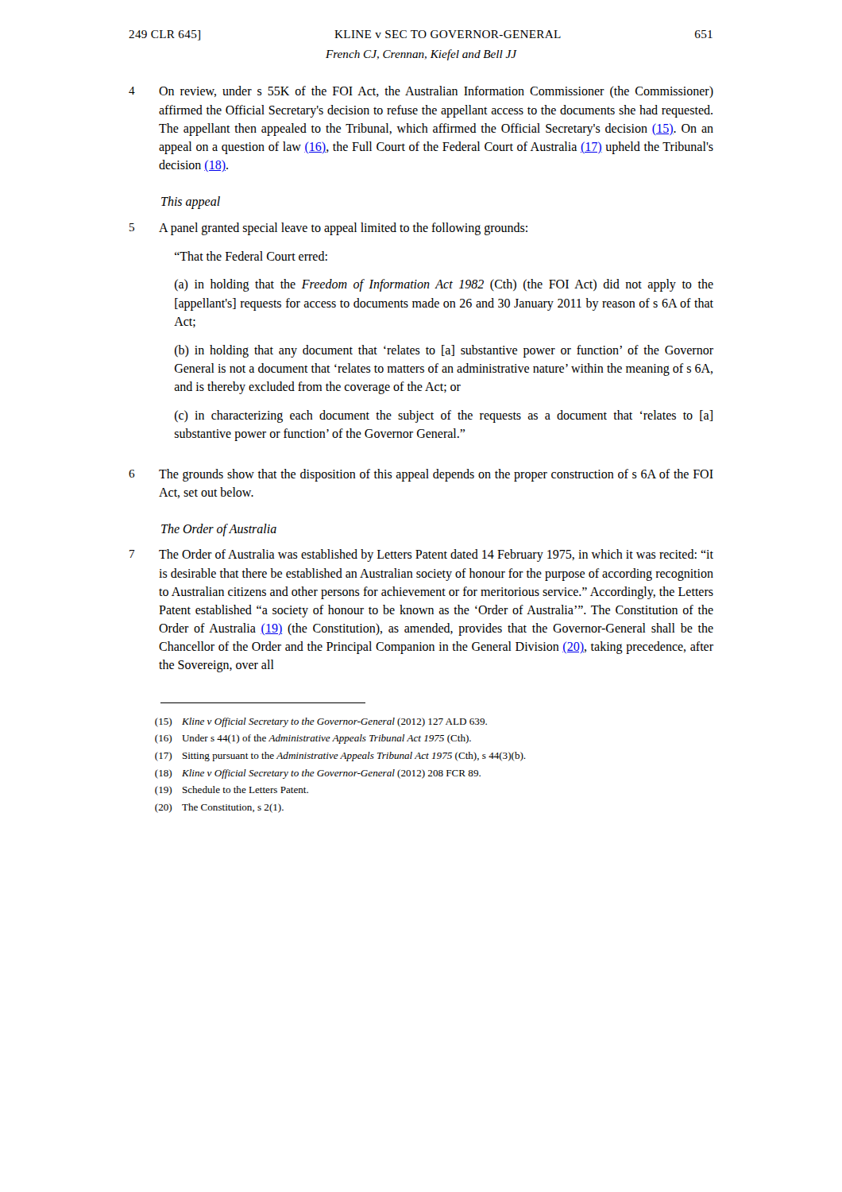249 CLR 645] KLINE v SEC TO GOVERNOR-GENERAL 651
French CJ, Crennan, Kiefel and Bell JJ
4
On review, under s 55K of the FOI Act, the Australian Information Commissioner (the Commissioner) affirmed the Official Secretary's decision to refuse the appellant access to the documents she had requested. The appellant then appealed to the Tribunal, which affirmed the Official Secretary's decision (15). On an appeal on a question of law (16), the Full Court of the Federal Court of Australia (17) upheld the Tribunal's decision (18).
This appeal
5
A panel granted special leave to appeal limited to the following grounds:
“That the Federal Court erred:
(a) in holding that the Freedom of Information Act 1982 (Cth) (the FOI Act) did not apply to the [appellant's] requests for access to documents made on 26 and 30 January 2011 by reason of s 6A of that Act;
(b) in holding that any document that ‘relates to [a] substantive power or function’ of the Governor General is not a document that ‘relates to matters of an administrative nature’ within the meaning of s 6A, and is thereby excluded from the coverage of the Act; or
(c) in characterizing each document the subject of the requests as a document that ‘relates to [a] substantive power or function’ of the Governor General.”
6
The grounds show that the disposition of this appeal depends on the proper construction of s 6A of the FOI Act, set out below.
The Order of Australia
7
The Order of Australia was established by Letters Patent dated 14 February 1975, in which it was recited: “it is desirable that there be established an Australian society of honour for the purpose of according recognition to Australian citizens and other persons for achievement or for meritorious service.” Accordingly, the Letters Patent established “a society of honour to be known as the ‘Order of Australia’”. The Constitution of the Order of Australia (19) (the Constitution), as amended, provides that the Governor-General shall be the Chancellor of the Order and the Principal Companion in the General Division (20), taking precedence, after the Sovereign, over all
(15) Kline v Official Secretary to the Governor-General (2012) 127 ALD 639.
(16) Under s 44(1) of the Administrative Appeals Tribunal Act 1975 (Cth).
(17) Sitting pursuant to the Administrative Appeals Tribunal Act 1975 (Cth), s 44(3)(b).
(18) Kline v Official Secretary to the Governor-General (2012) 208 FCR 89.
(19) Schedule to the Letters Patent.
(20) The Constitution, s 2(1).